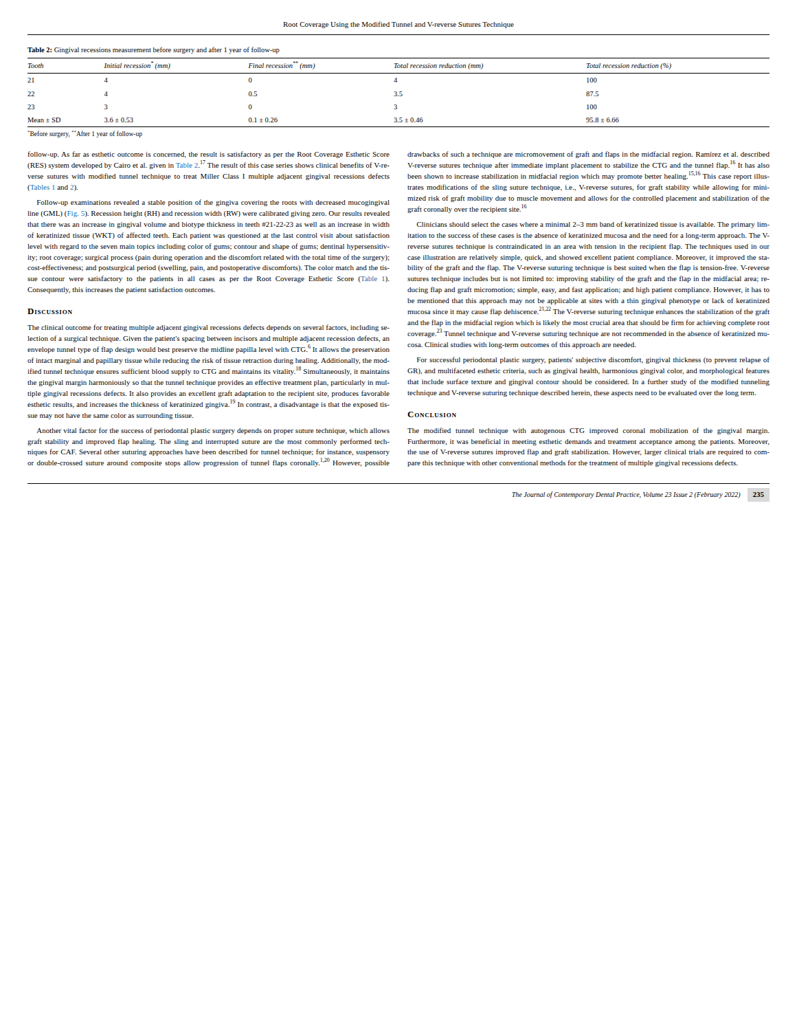Root Coverage Using the Modified Tunnel and V-reverse Sutures Technique
Table 2: Gingival recessions measurement before surgery and after 1 year of follow-up
| Tooth | Initial recession * (mm) | Final recession ** (mm) | Total recession reduction (mm) | Total recession reduction (%) |
| --- | --- | --- | --- | --- |
| 21 | 4 | 0 | 4 | 100 |
| 22 | 4 | 0.5 | 3.5 | 87.5 |
| 23 | 3 | 0 | 3 | 100 |
| Mean ± SD | 3.6 ± 0.53 | 0.1 ± 0.26 | 3.5 ± 0.46 | 95.8 ± 6.66 |
*Before surgery, **After 1 year of follow-up
follow-up. As far as esthetic outcome is concerned, the result is satisfactory as per the Root Coverage Esthetic Score (RES) system developed by Cairo et al. given in Table 2.17 The result of this case series shows clinical benefits of V-reverse sutures with modified tunnel technique to treat Miller Class I multiple adjacent gingival recessions defects (Tables 1 and 2).
Follow-up examinations revealed a stable position of the gingiva covering the roots with decreased mucogingival line (GML) (Fig. 5). Recession height (RH) and recession width (RW) were calibrated giving zero. Our results revealed that there was an increase in gingival volume and biotype thickness in teeth #21-22-23 as well as an increase in width of keratinized tissue (WKT) of affected teeth. Each patient was questioned at the last control visit about satisfaction level with regard to the seven main topics including color of gums; contour and shape of gums; dentinal hypersensitivity; root coverage; surgical process (pain during operation and the discomfort related with the total time of the surgery); cost-effectiveness; and postsurgical period (swelling, pain, and postoperative discomforts). The color match and the tissue contour were satisfactory to the patients in all cases as per the Root Coverage Esthetic Score (Table 1). Consequently, this increases the patient satisfaction outcomes.
Discussion
The clinical outcome for treating multiple adjacent gingival recessions defects depends on several factors, including selection of a surgical technique. Given the patient's spacing between incisors and multiple adjacent recession defects, an envelope tunnel type of flap design would best preserve the midline papilla level with CTG.6 It allows the preservation of intact marginal and papillary tissue while reducing the risk of tissue retraction during healing. Additionally, the modified tunnel technique ensures sufficient blood supply to CTG and maintains its vitality.18 Simultaneously, it maintains the gingival margin harmoniously so that the tunnel technique provides an effective treatment plan, particularly in multiple gingival recessions defects. It also provides an excellent graft adaptation to the recipient site, produces favorable esthetic results, and increases the thickness of keratinized gingiva.19 In contrast, a disadvantage is that the exposed tissue may not have the same color as surrounding tissue.
Another vital factor for the success of periodontal plastic surgery depends on proper suture technique, which allows graft stability and improved flap healing. The sling and interrupted suture are the most commonly performed techniques for CAF. Several other suturing approaches have been described for tunnel technique; for instance, suspensory or double-crossed suture around composite stops allow progression of tunnel flaps coronally.1,20 However, possible drawbacks of such a technique are micromovement of graft and flaps in the midfacial region. Ramírez et al. described V-reverse sutures technique after immediate implant placement to stabilize the CTG and the tunnel flap.16 It has also been shown to increase stabilization in midfacial region which may promote better healing.15,16 This case report illustrates modifications of the sling suture technique, i.e., V-reverse sutures, for graft stability while allowing for minimized risk of graft mobility due to muscle movement and allows for the controlled placement and stabilization of the graft coronally over the recipient site.16
Clinicians should select the cases where a minimal 2–3 mm band of keratinized tissue is available. The primary limitation to the success of these cases is the absence of keratinized mucosa and the need for a long-term approach. The V-reverse sutures technique is contraindicated in an area with tension in the recipient flap. The techniques used in our case illustration are relatively simple, quick, and showed excellent patient compliance. Moreover, it improved the stability of the graft and the flap. The V-reverse suturing technique is best suited when the flap is tension-free. V-reverse sutures technique includes but is not limited to: improving stability of the graft and the flap in the midfacial area; reducing flap and graft micromotion; simple, easy, and fast application; and high patient compliance. However, it has to be mentioned that this approach may not be applicable at sites with a thin gingival phenotype or lack of keratinized mucosa since it may cause flap dehiscence.21,22 The V-reverse suturing technique enhances the stabilization of the graft and the flap in the midfacial region which is likely the most crucial area that should be firm for achieving complete root coverage.23 Tunnel technique and V-reverse suturing technique are not recommended in the absence of keratinized mucosa. Clinical studies with long-term outcomes of this approach are needed.
For successful periodontal plastic surgery, patients' subjective discomfort, gingival thickness (to prevent relapse of GR), and multifaceted esthetic criteria, such as gingival health, harmonious gingival color, and morphological features that include surface texture and gingival contour should be considered. In a further study of the modified tunneling technique and V-reverse suturing technique described herein, these aspects need to be evaluated over the long term.
Conclusion
The modified tunnel technique with autogenous CTG improved coronal mobilization of the gingival margin. Furthermore, it was beneficial in meeting esthetic demands and treatment acceptance among the patients. Moreover, the use of V-reverse sutures improved flap and graft stabilization. However, larger clinical trials are required to compare this technique with other conventional methods for the treatment of multiple gingival recessions defects.
The Journal of Contemporary Dental Practice, Volume 23 Issue 2 (February 2022) 235